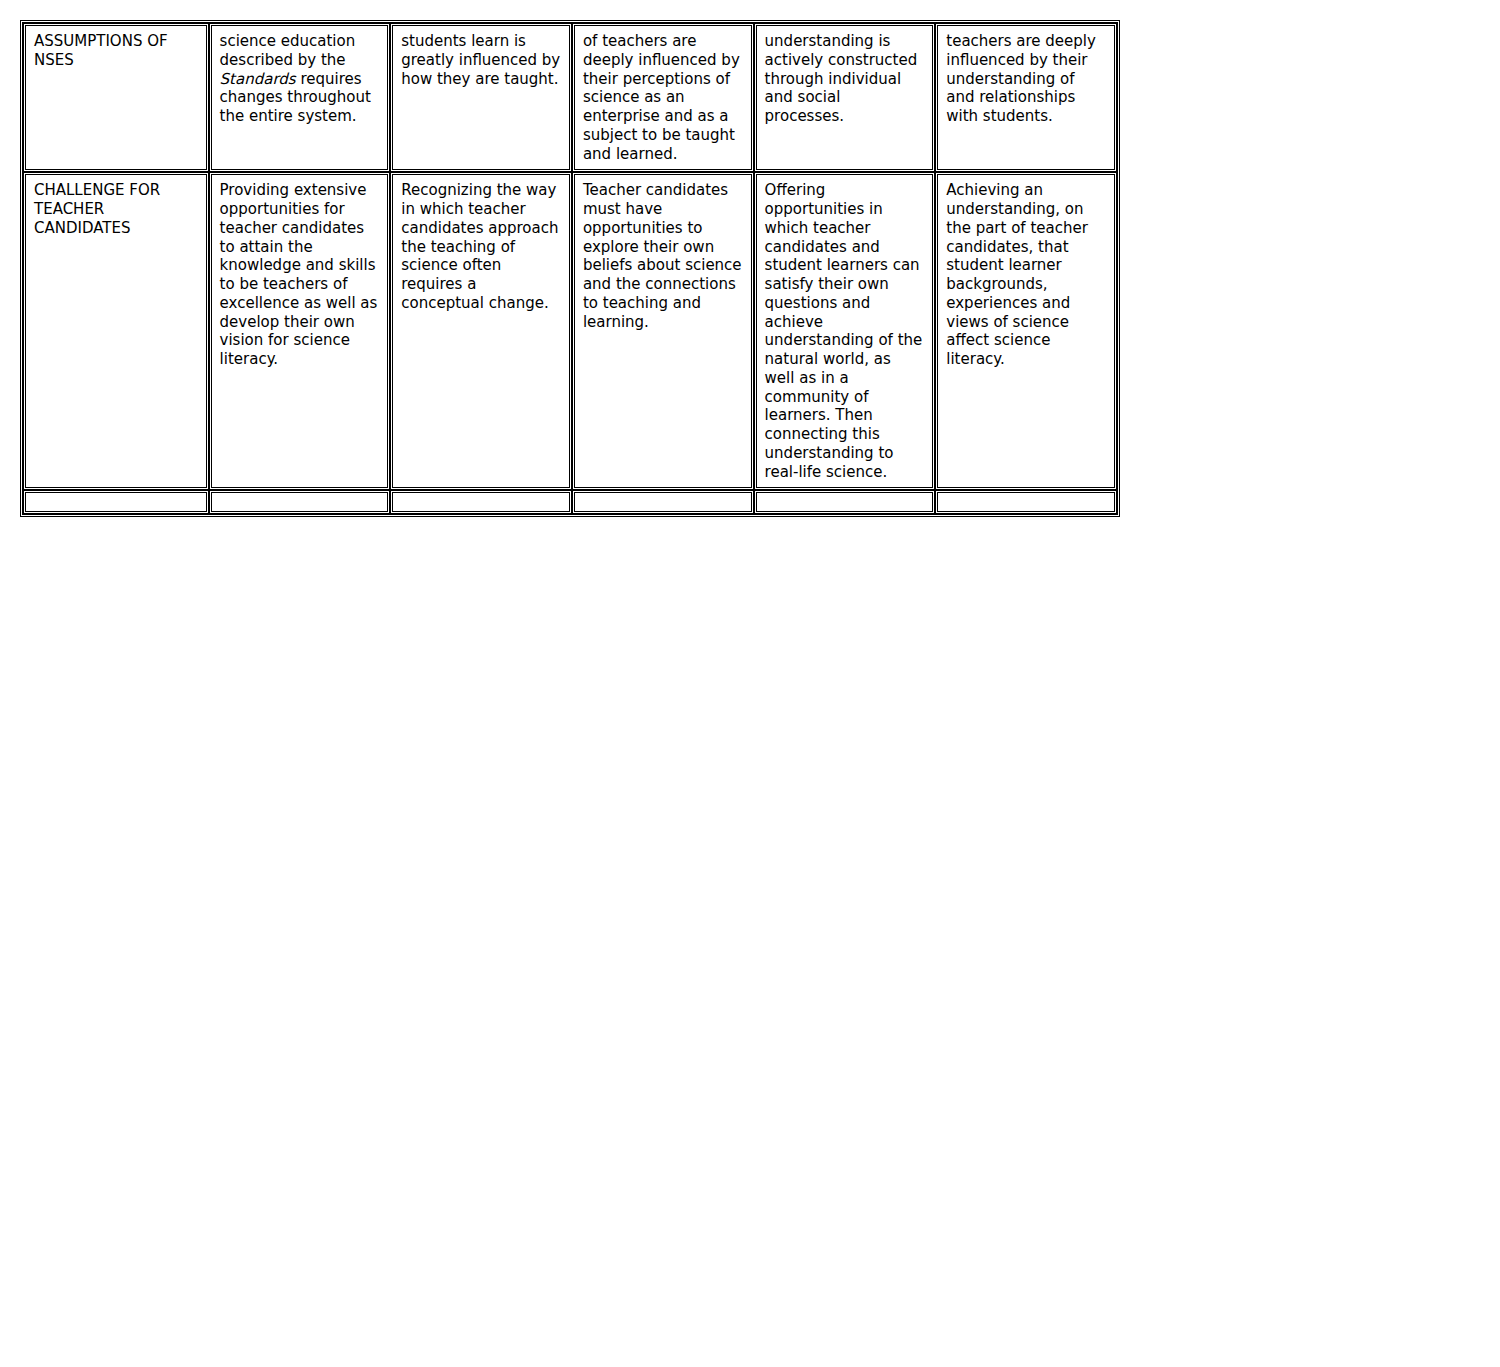| Assumptions of NSES | science education described by the Standards requires changes throughout the entire system. | students learn is greatly influenced by how they are taught. | of teachers are deeply influenced by their perceptions of science as an enterprise and as a subject to be taught and learned. | understanding is actively constructed through individual and social processes. | teachers are deeply influenced by their understanding of and relationships with students. |
| Challenge for teacher candidates | Providing extensive opportunities for teacher candidates to attain the knowledge and skills to be teachers of excellence as well as develop their own vision for science literacy. | Recognizing the way in which teacher candidates approach the teaching of science often requires a conceptual change. | Teacher candidates must have opportunities to explore their own beliefs about science and the connections to teaching and learning. | Offering opportunities in which teacher candidates and student learners can satisfy their own questions and achieve understanding of the natural world, as well as in a community of learners. Then connecting this understanding to real-life science. | Achieving an understanding, on the part of teacher candidates, that student learner backgrounds, experiences and views of science affect science literacy. |